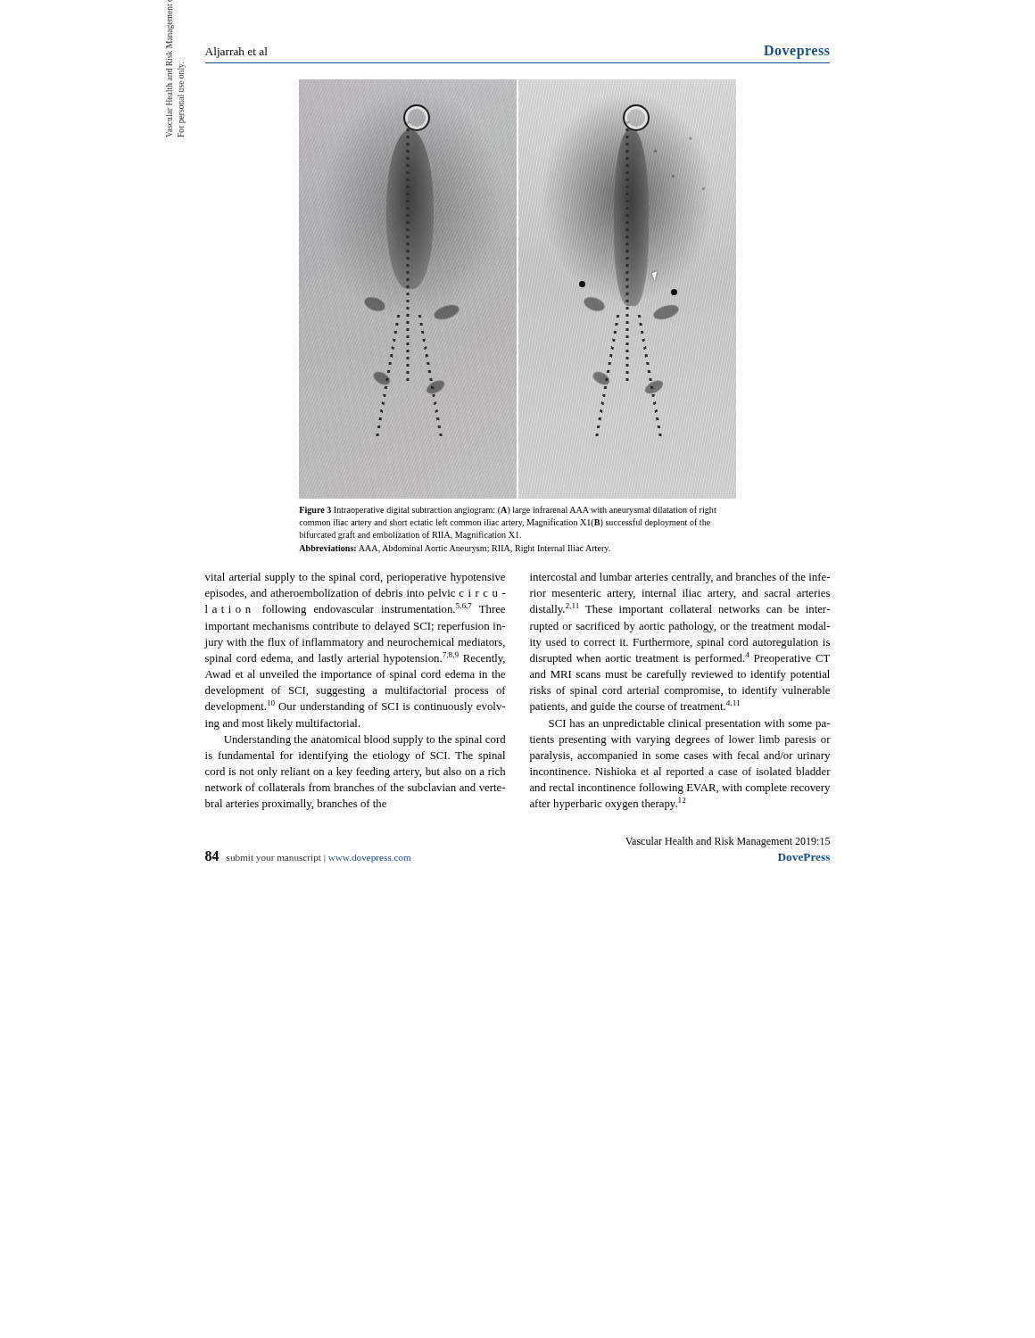Vascular Health and Risk Management downloaded from https://www.dovepress.com/ by 52.40.116.66 on 30-Jul-2021
For personal use only.
Aljarrah et al
Dovepress
Figure 3 Intraoperative digital subtraction angiogram: (A) large infrarenal AAA with aneurysmal dilatation of right common iliac artery and short ectatic left common iliac artery, Magnification X1(B) successful deployment of the bifurcated graft and embolization of RIIA, Magnification X1.
Abbreviations: AAA, Abdominal Aortic Aneurysm; RIIA, Right Internal Iliac Artery.
vital arterial supply to the spinal cord, perioperative hypotensive episodes, and atheroembolization of debris into pelvic circulation following endovascular instrumentation.5,6,7 Three important mechanisms contribute to delayed SCI; reperfusion injury with the flux of inflammatory and neurochemical mediators, spinal cord edema, and lastly arterial hypotension.7,8,9 Recently, Awad et al unveiled the importance of spinal cord edema in the development of SCI, suggesting a multifactorial process of development.10 Our understanding of SCI is continuously evolving and most likely multifactorial.
Understanding the anatomical blood supply to the spinal cord is fundamental for identifying the etiology of SCI. The spinal cord is not only reliant on a key feeding artery, but also on a rich network of collaterals from branches of the subclavian and vertebral arteries proximally, branches of the
intercostal and lumbar arteries centrally, and branches of the inferior mesenteric artery, internal iliac artery, and sacral arteries distally.2,11 These important collateral networks can be interrupted or sacrificed by aortic pathology, or the treatment modality used to correct it. Furthermore, spinal cord autoregulation is disrupted when aortic treatment is performed.4 Preoperative CT and MRI scans must be carefully reviewed to identify potential risks of spinal cord arterial compromise, to identify vulnerable patients, and guide the course of treatment.4,11
SCI has an unpredictable clinical presentation with some patients presenting with varying degrees of lower limb paresis or paralysis, accompanied in some cases with fecal and/or urinary incontinence. Nishioka et al reported a case of isolated bladder and rectal incontinence following EVAR, with complete recovery after hyperbaric oxygen therapy.12
84 submit your manuscript | www.dovepress.com
Vascular Health and Risk Management 2019:15
DovePress